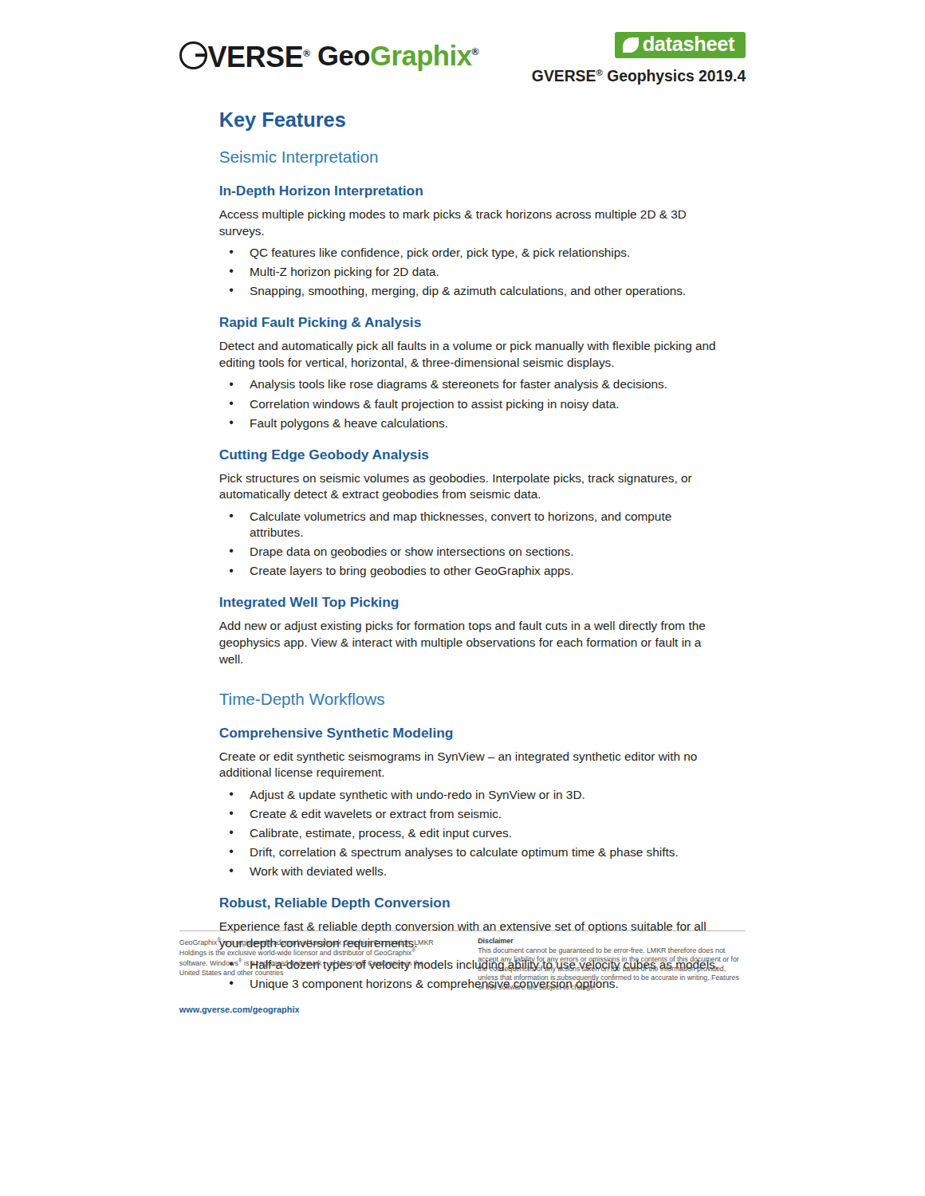VERSE® Geo Graphix®
datasheet
GVERSE® Geophysics 2019.4
Key Features
Seismic Interpretation
In-Depth Horizon Interpretation
Access multiple picking modes to mark picks & track horizons across multiple 2D & 3D surveys.
QC features like confidence, pick order, pick type, & pick relationships.
Multi-Z horizon picking for 2D data.
Snapping, smoothing, merging, dip & azimuth calculations, and other operations.
Rapid Fault Picking & Analysis
Detect and automatically pick all faults in a volume or pick manually with flexible picking and editing tools for vertical, horizontal, & three-dimensional seismic displays.
Analysis tools like rose diagrams & stereonets for faster analysis & decisions.
Correlation windows & fault projection to assist picking in noisy data.
Fault polygons & heave calculations.
Cutting Edge Geobody Analysis
Pick structures on seismic volumes as geobodies. Interpolate picks, track signatures, or automatically detect & extract geobodies from seismic data.
Calculate volumetrics and map thicknesses, convert to horizons, and compute attributes.
Drape data on geobodies or show intersections on sections.
Create layers to bring geobodies to other GeoGraphix apps.
Integrated Well Top Picking
Add new or adjust existing picks for formation tops and fault cuts in a well directly from the geophysics app. View & interact with multiple observations for each formation or fault in a well.
Time-Depth Workflows
Comprehensive Synthetic Modeling
Create or edit synthetic seismograms in SynView – an integrated synthetic editor with no additional license requirement.
Adjust & update synthetic with undo-redo in SynView or in 3D.
Create & edit wavelets or extract from seismic.
Calibrate, estimate, process, & edit input curves.
Drift, correlation & spectrum analyses to calculate optimum time & phase shifts.
Work with deviated wells.
Robust, Reliable Depth Conversion
Experience fast & reliable depth conversion with an extensive set of options suitable for all your depth conversion requirements.
Half-a-dozen types of velocity models including ability to use velocity cubes as models.
Unique 3 component horizons & comprehensive conversion options.
GeoGraphix® is a registered trademark of Landmark Graphics Corporation. LMKR Holdings is the exclusive world-wide licensor and distributor of GeoGraphix® software. Windows® is a registered trademark of Microsoft Corporation in the United States and other countries
Disclaimer
This document cannot be guaranteed to be error-free. LMKR therefore does not accept any liability for any errors or omissions in the contents of this document or for the consequences of any actions taken on the basis of the information provided, unless that information is subsequently confirmed to be accurate in writing. Features of this software are subject to change.
www.gverse.com/geographix